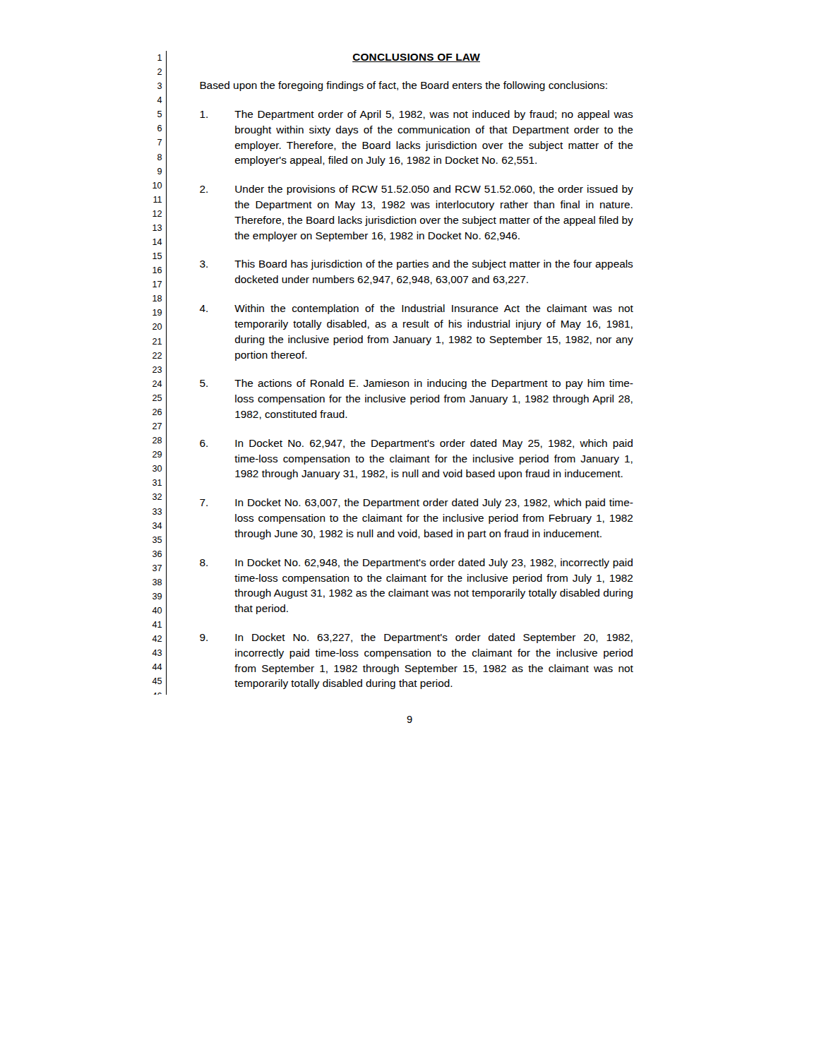1234567891011121314151617181920212223242526272829303132333435363738394041424344454647
CONCLUSIONS OF LAW
Based upon the foregoing findings of fact, the Board enters the following conclusions:
The Department order of April 5, 1982, was not induced by fraud; no appeal was brought within sixty days of the communication of that Department order to the employer. Therefore, the Board lacks jurisdiction over the subject matter of the employer's appeal, filed on July 16, 1982 in Docket No. 62,551.
Under the provisions of RCW 51.52.050 and RCW 51.52.060, the order issued by the Department on May 13, 1982 was interlocutory rather than final in nature. Therefore, the Board lacks jurisdiction over the subject matter of the appeal filed by the employer on September 16, 1982 in Docket No. 62,946.
This Board has jurisdiction of the parties and the subject matter in the four appeals docketed under numbers 62,947, 62,948, 63,007 and 63,227.
Within the contemplation of the Industrial Insurance Act the claimant was not temporarily totally disabled, as a result of his industrial injury of May 16, 1981, during the inclusive period from January 1, 1982 to September 15, 1982, nor any portion thereof.
The actions of Ronald E. Jamieson in inducing the Department to pay him time-loss compensation for the inclusive period from January 1, 1982 through April 28, 1982, constituted fraud.
In Docket No. 62,947, the Department's order dated May 25, 1982, which paid time-loss compensation to the claimant for the inclusive period from January 1, 1982 through January 31, 1982, is null and void based upon fraud in inducement.
In Docket No. 63,007, the Department order dated July 23, 1982, which paid time-loss compensation to the claimant for the inclusive period from February 1, 1982 through June 30, 1982 is null and void, based in part on fraud in inducement.
In Docket No. 62,948, the Department's order dated July 23, 1982, incorrectly paid time-loss compensation to the claimant for the inclusive period from July 1, 1982 through August 31, 1982 as the claimant was not temporarily totally disabled during that period.
In Docket No. 63,227, the Department's order dated September 20, 1982, incorrectly paid time-loss compensation to the claimant for the inclusive period from September 1, 1982 through September 15, 1982 as the claimant was not temporarily totally disabled during that period.
9